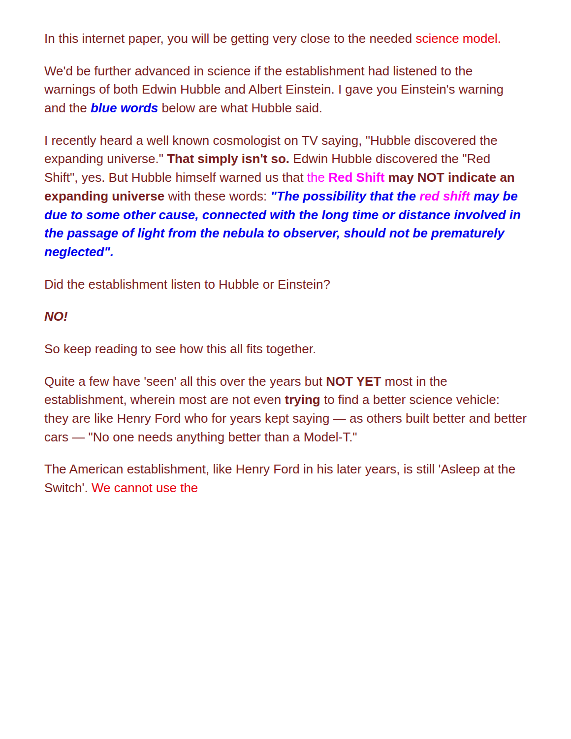In this internet paper, you will be getting very close to the needed science model.
We'd be further advanced in science if the establishment had listened to the warnings of both Edwin Hubble and Albert Einstein. I gave you Einstein's warning and the blue words below are what Hubble said.
I recently heard a well known cosmologist on TV saying, "Hubble discovered the expanding universe." That simply isn't so. Edwin Hubble discovered the "Red Shift", yes. But Hubble himself warned us that the Red Shift may NOT indicate an expanding universe with these words: "The possibility that the red shift may be due to some other cause, connected with the long time or distance involved in the passage of light from the nebula to observer, should not be prematurely neglected".
Did the establishment listen to Hubble or Einstein?
NO!
So keep reading to see how this all fits together.
Quite a few have 'seen' all this over the years but NOT YET most in the establishment, wherein most are not even trying to find a better science vehicle: they are like Henry Ford who for years kept saying — as others built better and better cars — "No one needs anything better than a Model-T."
The American establishment, like Henry Ford in his later years, is still 'Asleep at the Switch'. We cannot use the